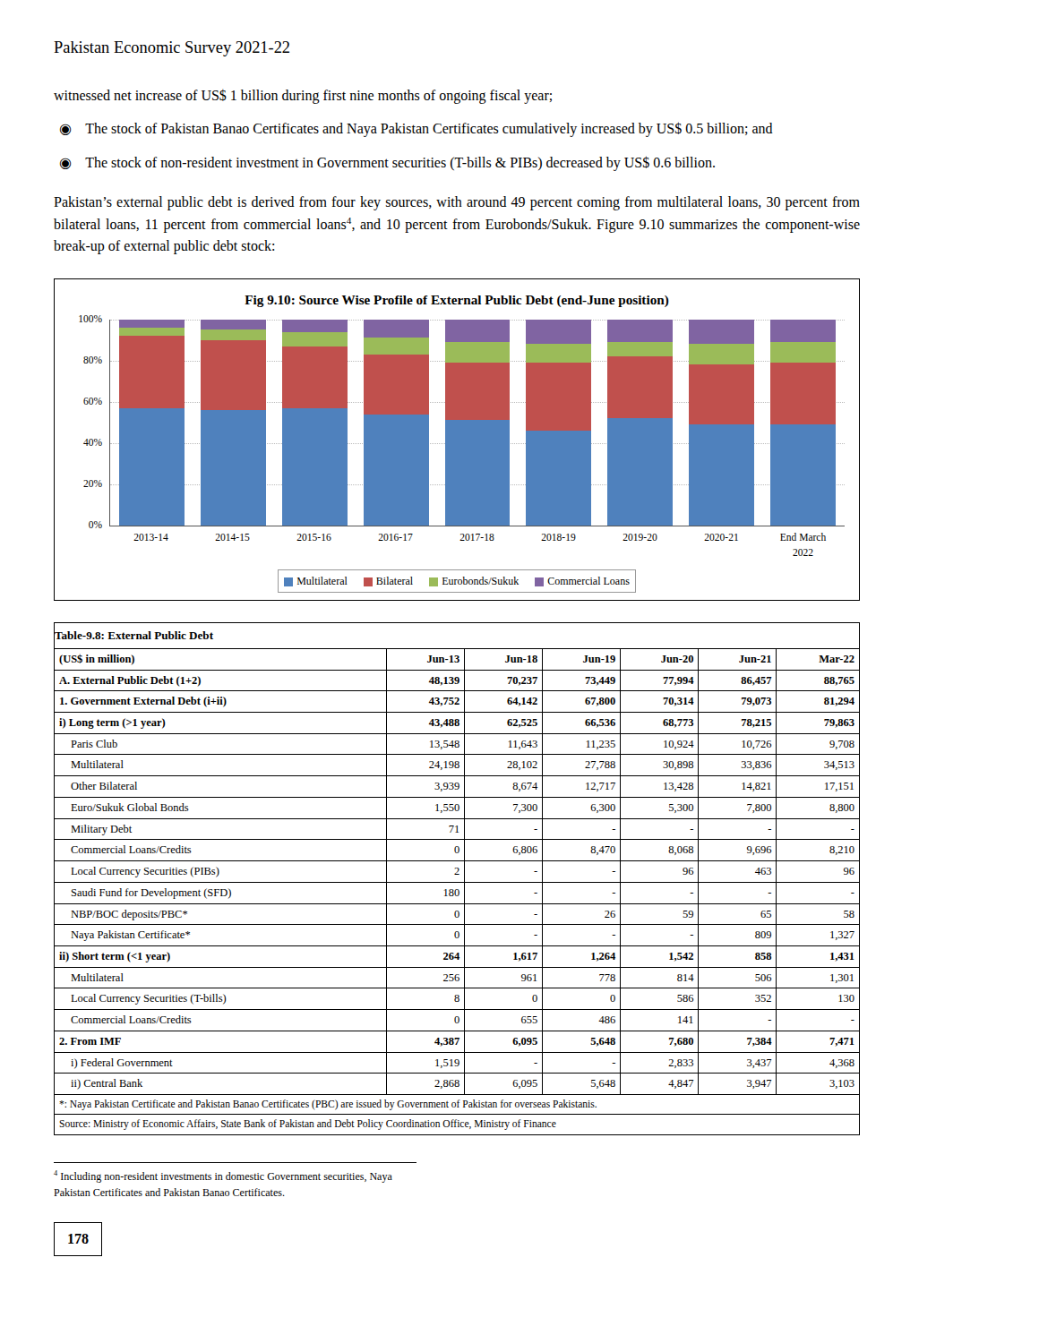Pakistan Economic Survey 2021-22
witnessed net increase of US$ 1 billion during first nine months of ongoing fiscal year;
The stock of Pakistan Banao Certificates and Naya Pakistan Certificates cumulatively increased by US$ 0.5 billion; and
The stock of non-resident investment in Government securities (T-bills & PIBs) decreased by US$ 0.6 billion.
Pakistan’s external public debt is derived from four key sources, with around 49 percent coming from multilateral loans, 30 percent from bilateral loans, 11 percent from commercial loans4, and 10 percent from Eurobonds/Sukuk. Figure 9.10 summarizes the component-wise break-up of external public debt stock:
Fig 9.10: Source Wise Profile of External Public Debt (end-June position)
100% 80% 60% 40% 20% 0%
2013-14
2014-15
2015-16
2016-17
2017-18
2018-19
2019-20
2020-21
End March
2022
Multilateral
Bilateral
Eurobonds/Sukuk
Commercial Loans
Table-9.8: External Public Debt
| (US$ in million) | Jun-13 | Jun-18 | Jun-19 | Jun-20 | Jun-21 | Mar-22 |
| --- | --- | --- | --- | --- | --- | --- |
| A. External Public Debt (1+2) | 48,139 | 70,237 | 73,449 | 77,994 | 86,457 | 88,765 |
| 1. Government External Debt (i+ii) | 43,752 | 64,142 | 67,800 | 70,314 | 79,073 | 81,294 |
| i) Long term (>1 year) | 43,488 | 62,525 | 66,536 | 68,773 | 78,215 | 79,863 |
| Paris Club | 13,548 | 11,643 | 11,235 | 10,924 | 10,726 | 9,708 |
| Multilateral | 24,198 | 28,102 | 27,788 | 30,898 | 33,836 | 34,513 |
| Other Bilateral | 3,939 | 8,674 | 12,717 | 13,428 | 14,821 | 17,151 |
| Euro/Sukuk Global Bonds | 1,550 | 7,300 | 6,300 | 5,300 | 7,800 | 8,800 |
| Military Debt | 71 | - | - | - | - | - |
| Commercial Loans/Credits | 0 | 6,806 | 8,470 | 8,068 | 9,696 | 8,210 |
| Local Currency Securities (PIBs) | 2 | - | - | 96 | 463 | 96 |
| Saudi Fund for Development (SFD) | 180 | - | - | - | - | - |
| NBP/BOC deposits/PBC* | 0 | - | 26 | 59 | 65 | 58 |
| Naya Pakistan Certificate* | 0 | - | - | - | 809 | 1,327 |
| ii) Short term (<1 year) | 264 | 1,617 | 1,264 | 1,542 | 858 | 1,431 |
| Multilateral | 256 | 961 | 778 | 814 | 506 | 1,301 |
| Local Currency Securities (T-bills) | 8 | 0 | 0 | 586 | 352 | 130 |
| Commercial Loans/Credits | 0 | 655 | 486 | 141 | - | - |
| 2. From IMF | 4,387 | 6,095 | 5,648 | 7,680 | 7,384 | 7,471 |
| i) Federal Government | 1,519 | - | - | 2,833 | 3,437 | 4,368 |
| ii) Central Bank | 2,868 | 6,095 | 5,648 | 4,847 | 3,947 | 3,103 |
*: Naya Pakistan Certificate and Pakistan Banao Certificates (PBC) are issued by Government of Pakistan for overseas Pakistanis.
Source: Ministry of Economic Affairs, State Bank of Pakistan and Debt Policy Coordination Office, Ministry of Finance
4 Including non-resident investments in domestic Government securities, Naya Pakistan Certificates and Pakistan Banao Certificates.
178